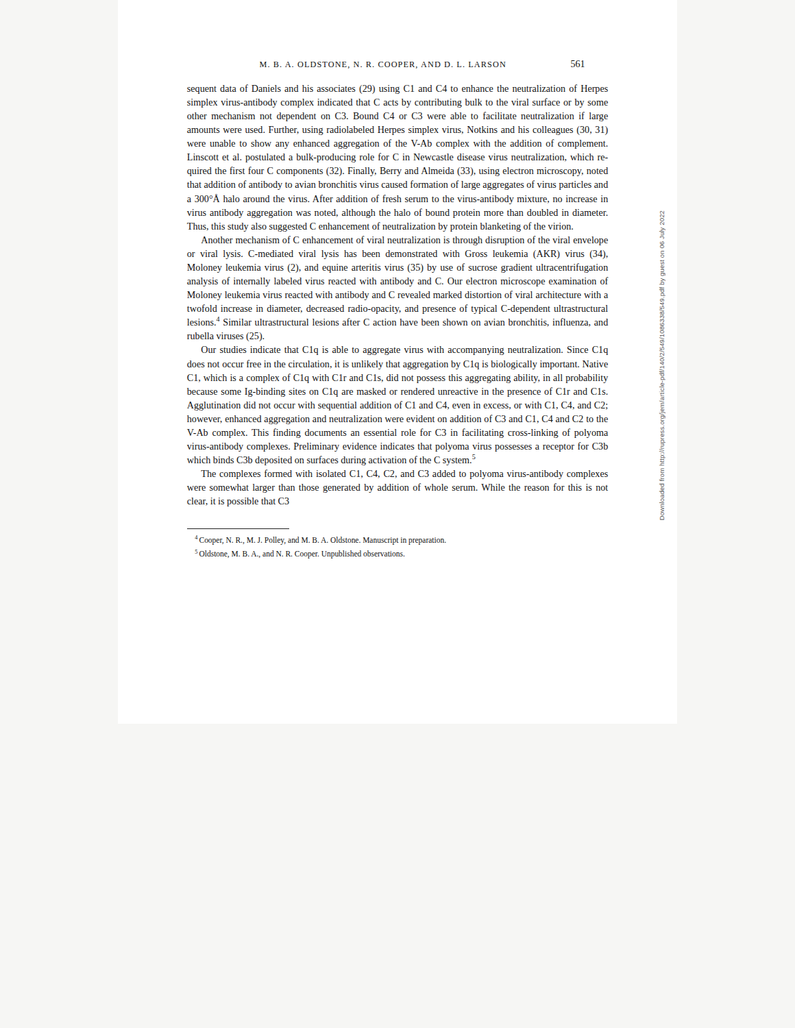Downloaded from http://rupress.org/jem/article-pdf/140/2/549/1086338/549.pdf by guest on 06 July 2022
M. B. A. Oldstone, N. R. Cooper, and D. L. Larson 561
sequent data of Daniels and his associates (29) using C1 and C4 to enhance the neutralization of Herpes simplex virus-antibody complex indicated that C acts by contributing bulk to the viral surface or by some other mechanism not dependent on C3. Bound C4 or C3 were able to facilitate neutralization if large amounts were used. Further, using radiolabeled Herpes simplex virus, Notkins and his colleagues (30, 31) were unable to show any enhanced aggregation of the V-Ab complex with the addition of complement. Linscott et al. postulated a bulk-producing role for C in Newcastle disease virus neutralization, which required the first four C components (32). Finally, Berry and Almeida (33), using electron microscopy, noted that addition of antibody to avian bronchitis virus caused formation of large aggregates of virus particles and a 300°Å halo around the virus. After addition of fresh serum to the virus-antibody mixture, no increase in virus antibody aggregation was noted, although the halo of bound protein more than doubled in diameter. Thus, this study also suggested C enhancement of neutralization by protein blanketing of the virion.
Another mechanism of C enhancement of viral neutralization is through disruption of the viral envelope or viral lysis. C-mediated viral lysis has been demonstrated with Gross leukemia (AKR) virus (34), Moloney leukemia virus (2), and equine arteritis virus (35) by use of sucrose gradient ultracentrifugation analysis of internally labeled virus reacted with antibody and C. Our electron microscope examination of Moloney leukemia virus reacted with antibody and C revealed marked distortion of viral architecture with a twofold increase in diameter, decreased radio-opacity, and presence of typical C-dependent ultrastructural lesions.4 Similar ultrastructural lesions after C action have been shown on avian bronchitis, influenza, and rubella viruses (25).
Our studies indicate that C1q is able to aggregate virus with accompanying neutralization. Since C1q does not occur free in the circulation, it is unlikely that aggregation by C1q is biologically important. Native C1, which is a complex of C1q with C1r and C1s, did not possess this aggregating ability, in all probability because some Ig-binding sites on C1q are masked or rendered unreactive in the presence of C1r and C1s. Agglutination did not occur with sequential addition of C1 and C4, even in excess, or with C1, C4, and C2; however, enhanced aggregation and neutralization were evident on addition of C3 and C1, C4 and C2 to the V-Ab complex. This finding documents an essential role for C3 in facilitating cross-linking of polyoma virus-antibody complexes. Preliminary evidence indicates that polyoma virus possesses a receptor for C3b which binds C3b deposited on surfaces during activation of the C system.5
The complexes formed with isolated C1, C4, C2, and C3 added to polyoma virus-antibody complexes were somewhat larger than those generated by addition of whole serum. While the reason for this is not clear, it is possible that C3
4Cooper, N. R., M. J. Polley, and M. B. A. Oldstone. Manuscript in preparation.
5Oldstone, M. B. A., and N. R. Cooper. Unpublished observations.